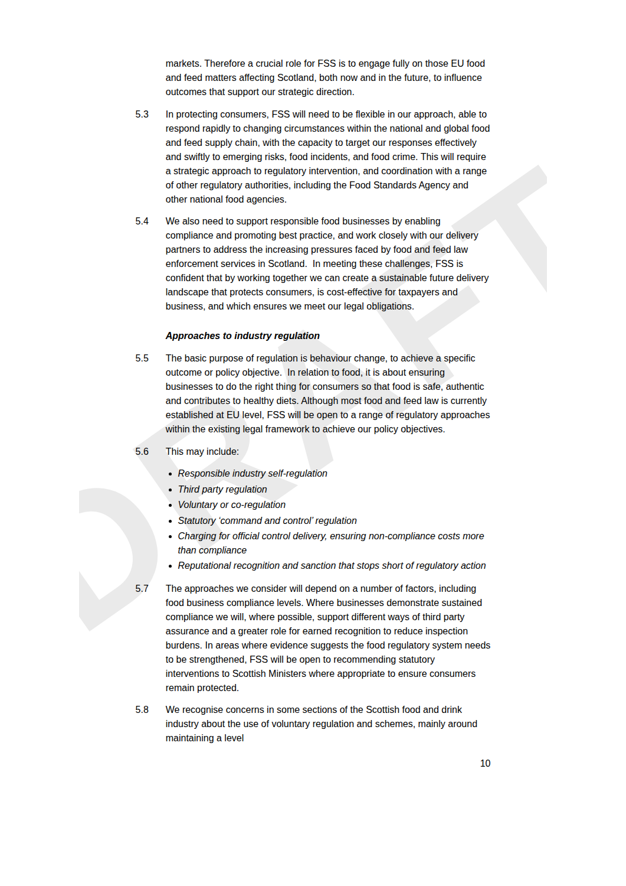DRAFT
markets. Therefore a crucial role for FSS is to engage fully on those EU food and feed matters affecting Scotland, both now and in the future, to influence outcomes that support our strategic direction.
5.3
In protecting consumers, FSS will need to be flexible in our approach, able to respond rapidly to changing circumstances within the national and global food and feed supply chain, with the capacity to target our responses effectively and swiftly to emerging risks, food incidents, and food crime. This will require a strategic approach to regulatory intervention, and coordination with a range of other regulatory authorities, including the Food Standards Agency and other national food agencies.
5.4
We also need to support responsible food businesses by enabling compliance and promoting best practice, and work closely with our delivery partners to address the increasing pressures faced by food and feed law enforcement services in Scotland. In meeting these challenges, FSS is confident that by working together we can create a sustainable future delivery landscape that protects consumers, is cost-effective for taxpayers and business, and which ensures we meet our legal obligations.
Approaches to industry regulation
5.5
The basic purpose of regulation is behaviour change, to achieve a specific outcome or policy objective. In relation to food, it is about ensuring businesses to do the right thing for consumers so that food is safe, authentic and contributes to healthy diets. Although most food and feed law is currently established at EU level, FSS will be open to a range of regulatory approaches within the existing legal framework to achieve our policy objectives.
5.6
This may include:
Responsible industry self-regulation
Third party regulation
Voluntary or co-regulation
Statutory ‘command and control’ regulation
Charging for official control delivery, ensuring non-compliance costs more than compliance
Reputational recognition and sanction that stops short of regulatory action
5.7
The approaches we consider will depend on a number of factors, including food business compliance levels. Where businesses demonstrate sustained compliance we will, where possible, support different ways of third party assurance and a greater role for earned recognition to reduce inspection burdens. In areas where evidence suggests the food regulatory system needs to be strengthened, FSS will be open to recommending statutory interventions to Scottish Ministers where appropriate to ensure consumers remain protected.
5.8
We recognise concerns in some sections of the Scottish food and drink industry about the use of voluntary regulation and schemes, mainly around maintaining a level
10